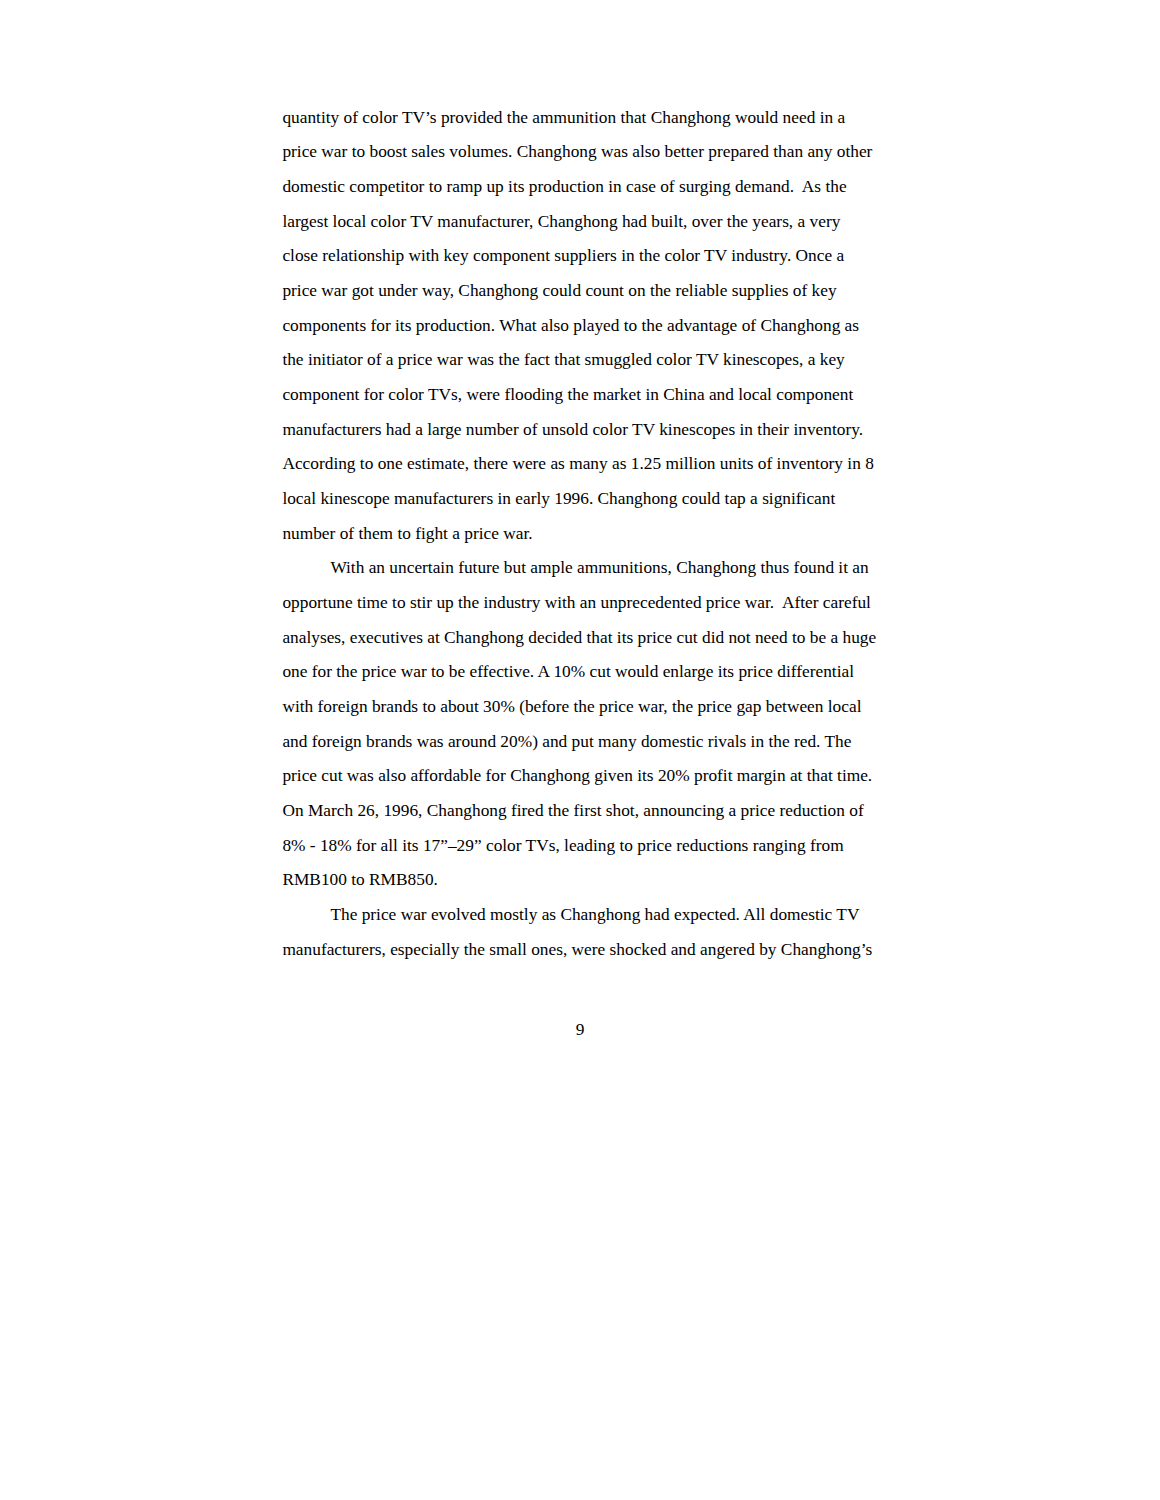quantity of color TV’s provided the ammunition that Changhong would need in a price war to boost sales volumes. Changhong was also better prepared than any other domestic competitor to ramp up its production in case of surging demand. As the largest local color TV manufacturer, Changhong had built, over the years, a very close relationship with key component suppliers in the color TV industry. Once a price war got under way, Changhong could count on the reliable supplies of key components for its production. What also played to the advantage of Changhong as the initiator of a price war was the fact that smuggled color TV kinescopes, a key component for color TVs, were flooding the market in China and local component manufacturers had a large number of unsold color TV kinescopes in their inventory. According to one estimate, there were as many as 1.25 million units of inventory in 8 local kinescope manufacturers in early 1996. Changhong could tap a significant number of them to fight a price war.
With an uncertain future but ample ammunitions, Changhong thus found it an opportune time to stir up the industry with an unprecedented price war. After careful analyses, executives at Changhong decided that its price cut did not need to be a huge one for the price war to be effective. A 10% cut would enlarge its price differential with foreign brands to about 30% (before the price war, the price gap between local and foreign brands was around 20%) and put many domestic rivals in the red. The price cut was also affordable for Changhong given its 20% profit margin at that time. On March 26, 1996, Changhong fired the first shot, announcing a price reduction of 8% - 18% for all its 17”–29” color TVs, leading to price reductions ranging from RMB100 to RMB850.
The price war evolved mostly as Changhong had expected. All domestic TV manufacturers, especially the small ones, were shocked and angered by Changhong’s
9